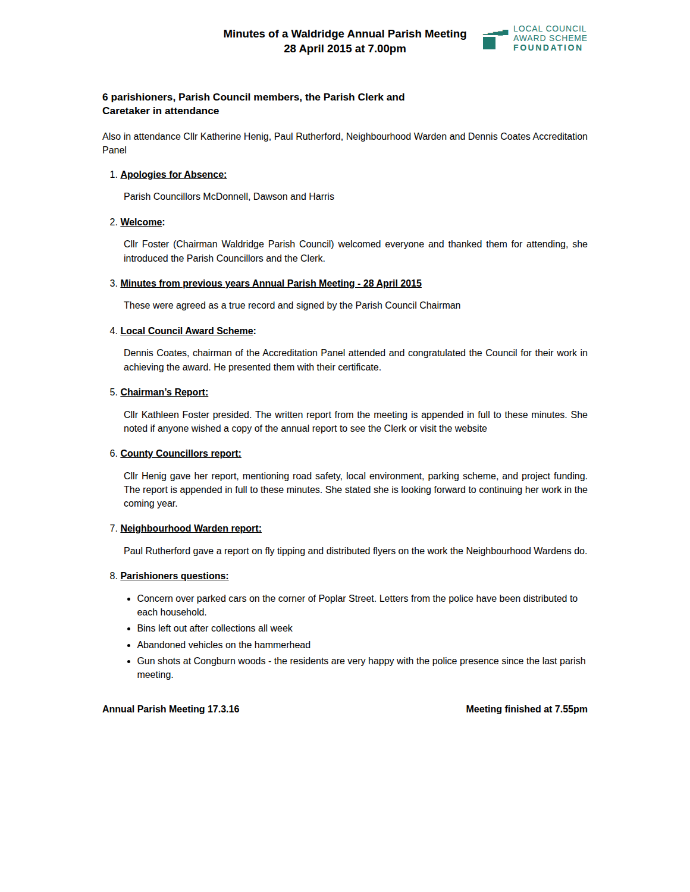▁▂▃▄▅ LOCAL COUNCIL AWARD SCHEME FOUNDATION
Minutes of a Waldridge Annual Parish Meeting
28 April 2015 at 7.00pm
6 parishioners, Parish Council members, the Parish Clerk and
Caretaker in attendance
Also in attendance Cllr Katherine Henig, Paul Rutherford, Neighbourhood Warden and Dennis Coates Accreditation Panel
Apologies for Absence:
Parish Councillors McDonnell, Dawson and Harris
Welcome:
Cllr Foster (Chairman Waldridge Parish Council) welcomed everyone and thanked them for attending, she introduced the Parish Councillors and the Clerk.
Minutes from previous years Annual Parish Meeting - 28 April 2015
These were agreed as a true record and signed by the Parish Council Chairman
Local Council Award Scheme:
Dennis Coates, chairman of the Accreditation Panel attended and congratulated the Council for their work in achieving the award. He presented them with their certificate.
Chairman’s Report:
Cllr Kathleen Foster presided. The written report from the meeting is appended in full to these minutes. She noted if anyone wished a copy of the annual report to see the Clerk or visit the website
County Councillors report:
Cllr Henig gave her report, mentioning road safety, local environment, parking scheme, and project funding. The report is appended in full to these minutes. She stated she is looking forward to continuing her work in the coming year.
Neighbourhood Warden report:
Paul Rutherford gave a report on fly tipping and distributed flyers on the work the Neighbourhood Wardens do.
Parishioners questions:
Concern over parked cars on the corner of Poplar Street. Letters from the police have been distributed to each household.
Bins left out after collections all week
Abandoned vehicles on the hammerhead
Gun shots at Congburn woods - the residents are very happy with the police presence since the last parish meeting.
Annual Parish Meeting 17.3.16 Meeting finished at 7.55pm